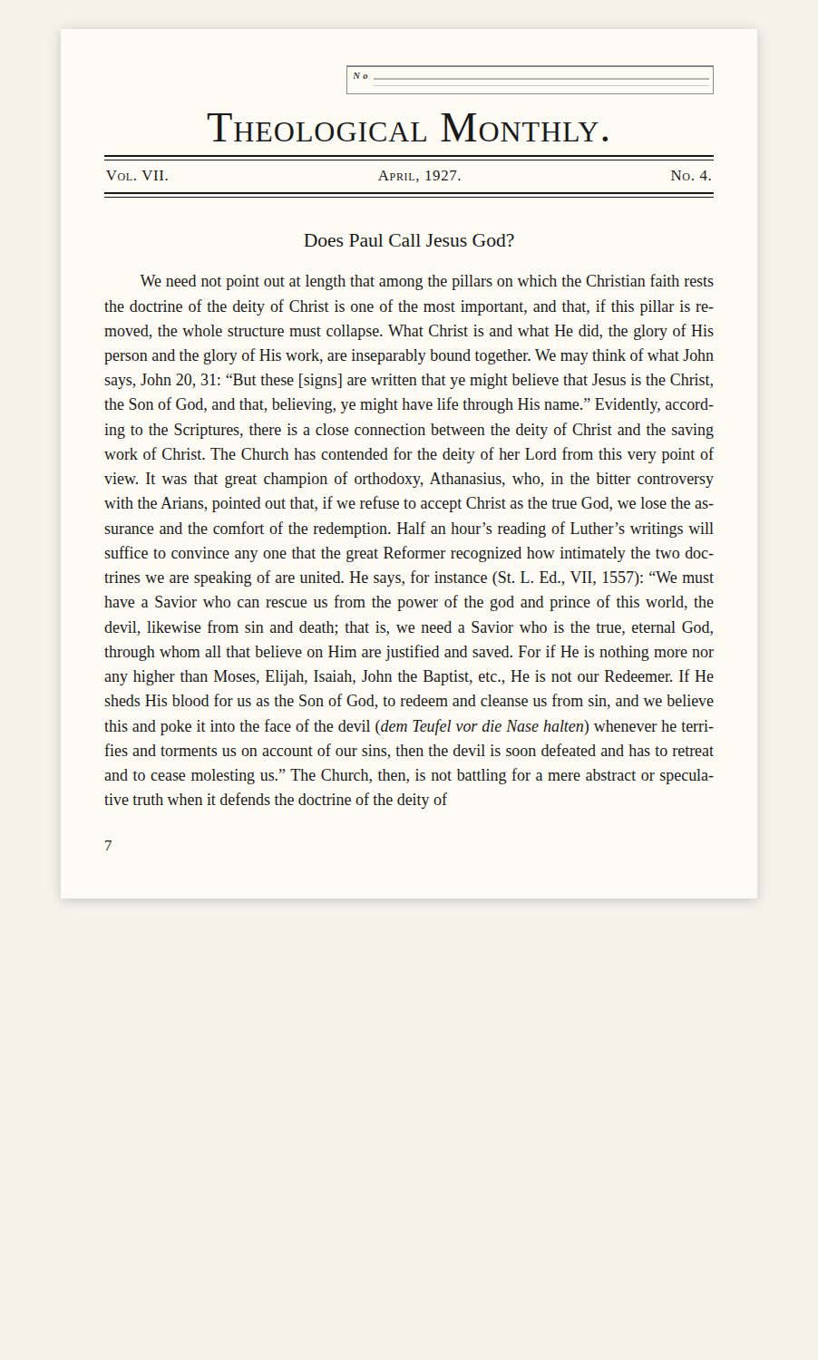No
Theological Monthly.
Vol. VII. April, 1927. No. 4.
Does Paul Call Jesus God?
We need not point out at length that among the pillars on which the Christian faith rests the doctrine of the deity of Christ is one of the most important, and that, if this pillar is removed, the whole structure must collapse. What Christ is and what He did, the glory of His person and the glory of His work, are inseparably bound together. We may think of what John says, John 20, 31: “But these [signs] are written that ye might believe that Jesus is the Christ, the Son of God, and that, believing, ye might have life through His name.” Evidently, according to the Scriptures, there is a close connection between the deity of Christ and the saving work of Christ. The Church has contended for the deity of her Lord from this very point of view. It was that great champion of orthodoxy, Athanasius, who, in the bitter controversy with the Arians, pointed out that, if we refuse to accept Christ as the true God, we lose the assurance and the comfort of the redemption. Half an hour’s reading of Luther’s writings will suffice to convince any one that the great Reformer recognized how intimately the two doctrines we are speaking of are united. He says, for instance (St. L. Ed., VII, 1557): “We must have a Savior who can rescue us from the power of the god and prince of this world, the devil, likewise from sin and death; that is, we need a Savior who is the true, eternal God, through whom all that believe on Him are justified and saved. For if He is nothing more nor any higher than Moses, Elijah, Isaiah, John the Baptist, etc., He is not our Redeemer. If He sheds His blood for us as the Son of God, to redeem and cleanse us from sin, and we believe this and poke it into the face of the devil (dem Teufel vor die Nase halten) whenever he terrifies and torments us on account of our sins, then the devil is soon defeated and has to retreat and to cease molesting us.” The Church, then, is not battling for a mere abstract or speculative truth when it defends the doctrine of the deity of
7